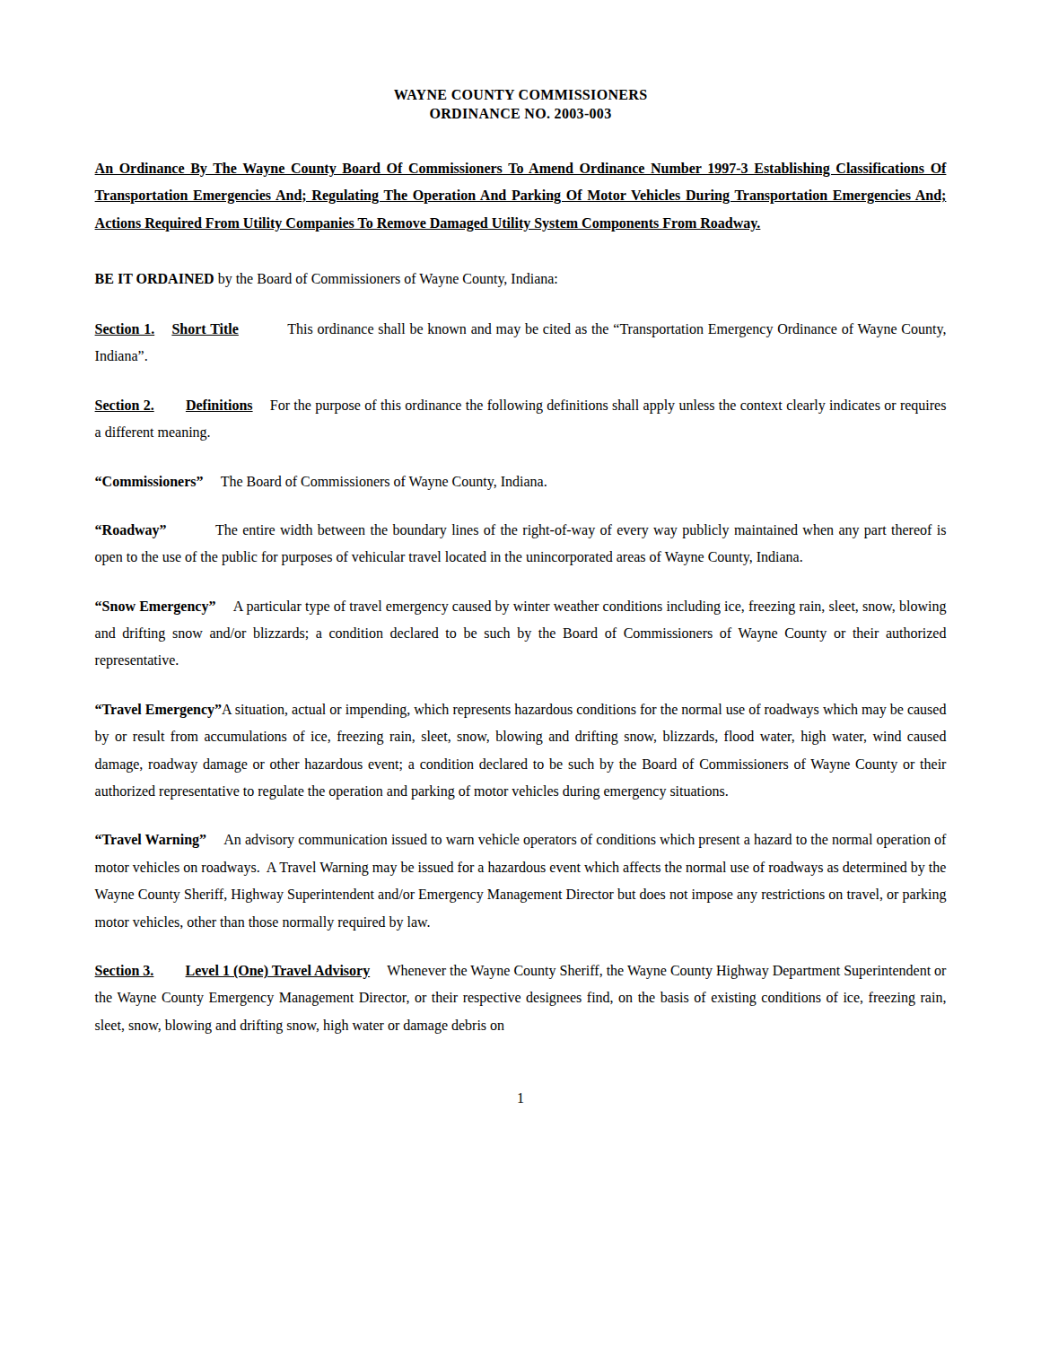WAYNE COUNTY COMMISSIONERS
ORDINANCE NO. 2003-003
An Ordinance By The Wayne County Board Of Commissioners To Amend Ordinance Number 1997-3 Establishing Classifications Of Transportation Emergencies And; Regulating The Operation And Parking Of Motor Vehicles During Transportation Emergencies And; Actions Required From Utility Companies To Remove Damaged Utility System Components From Roadway.
BE IT ORDAINED by the Board of Commissioners of Wayne County, Indiana:
Section 1. Short Title This ordinance shall be known and may be cited as the “Transportation Emergency Ordinance of Wayne County, Indiana”.
Section 2. Definitions For the purpose of this ordinance the following definitions shall apply unless the context clearly indicates or requires a different meaning.
“Commissioners” The Board of Commissioners of Wayne County, Indiana.
“Roadway” The entire width between the boundary lines of the right-of-way of every way publicly maintained when any part thereof is open to the use of the public for purposes of vehicular travel located in the unincorporated areas of Wayne County, Indiana.
“Snow Emergency” A particular type of travel emergency caused by winter weather conditions including ice, freezing rain, sleet, snow, blowing and drifting snow and/or blizzards; a condition declared to be such by the Board of Commissioners of Wayne County or their authorized representative.
“Travel Emergency”A situation, actual or impending, which represents hazardous conditions for the normal use of roadways which may be caused by or result from accumulations of ice, freezing rain, sleet, snow, blowing and drifting snow, blizzards, flood water, high water, wind caused damage, roadway damage or other hazardous event; a condition declared to be such by the Board of Commissioners of Wayne County or their authorized representative to regulate the operation and parking of motor vehicles during emergency situations.
“Travel Warning” An advisory communication issued to warn vehicle operators of conditions which present a hazard to the normal operation of motor vehicles on roadways. A Travel Warning may be issued for a hazardous event which affects the normal use of roadways as determined by the Wayne County Sheriff, Highway Superintendent and/or Emergency Management Director but does not impose any restrictions on travel, or parking motor vehicles, other than those normally required by law.
Section 3. Level 1 (One) Travel Advisory Whenever the Wayne County Sheriff, the Wayne County Highway Department Superintendent or the Wayne County Emergency Management Director, or their respective designees find, on the basis of existing conditions of ice, freezing rain, sleet, snow, blowing and drifting snow, high water or damage debris on
1